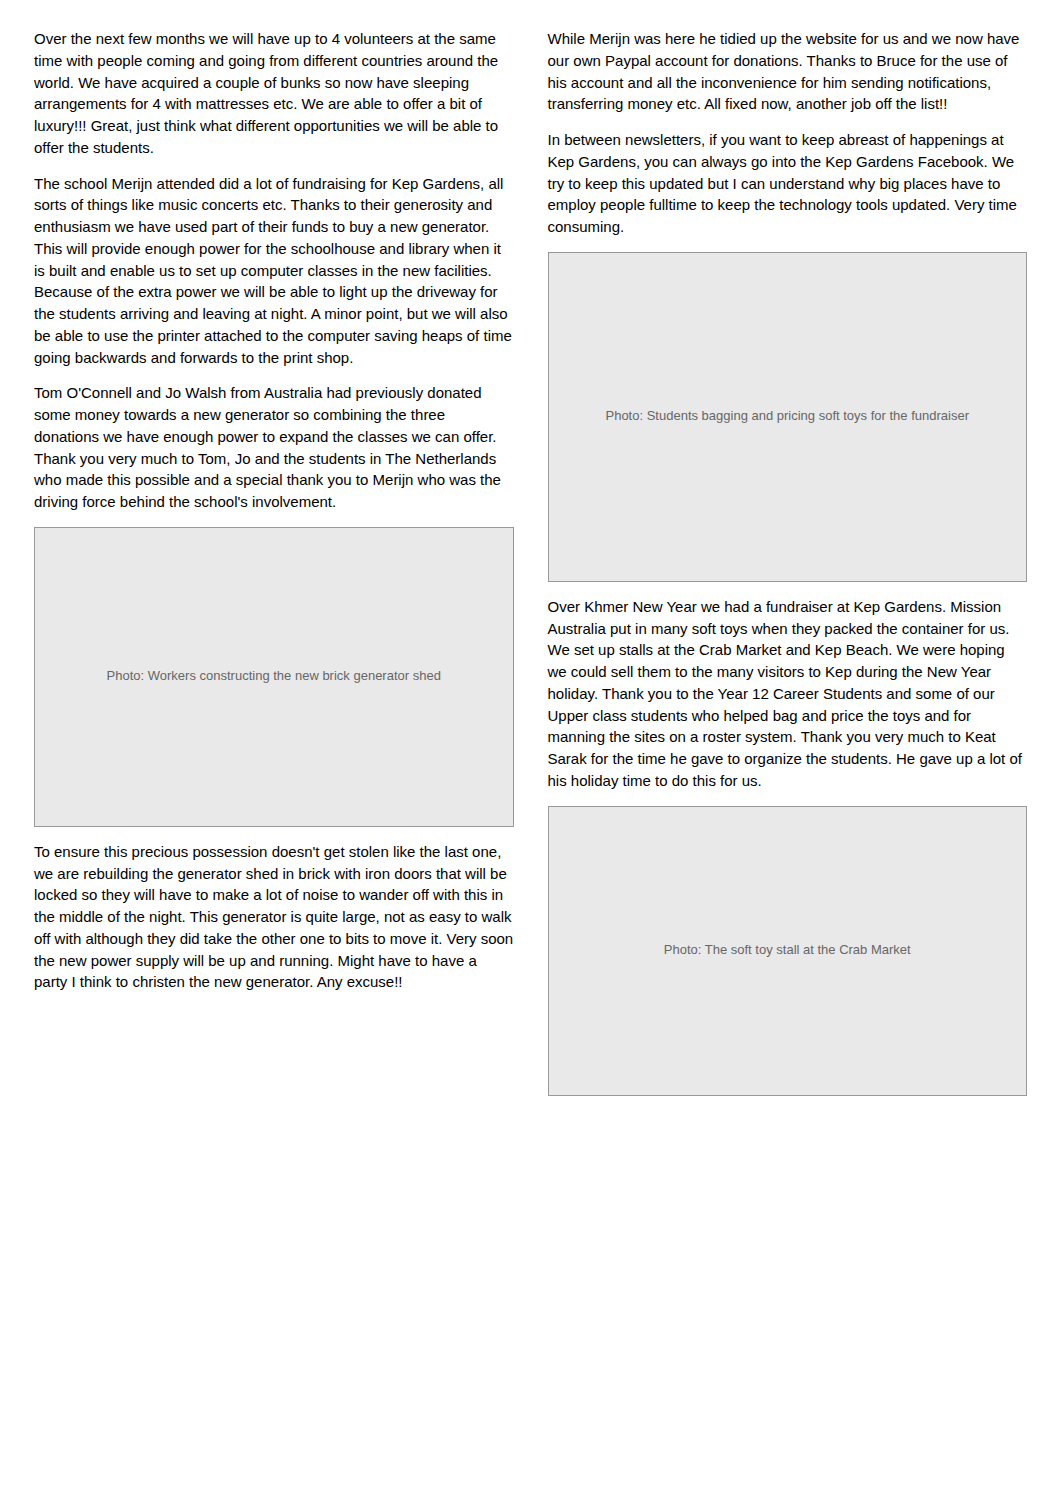Over the next few months we will have up to 4 volunteers at the same time with people coming and going from different countries around the world. We have acquired a couple of bunks so now have sleeping arrangements for 4 with mattresses etc. We are able to offer a bit of luxury!!! Great, just think what different opportunities we will be able to offer the students.
The school Merijn attended did a lot of fundraising for Kep Gardens, all sorts of things like music concerts etc. Thanks to their generosity and enthusiasm we have used part of their funds to buy a new generator. This will provide enough power for the schoolhouse and library when it is built and enable us to set up computer classes in the new facilities. Because of the extra power we will be able to light up the driveway for the students arriving and leaving at night. A minor point, but we will also be able to use the printer attached to the computer saving heaps of time going backwards and forwards to the print shop.
Tom O'Connell and Jo Walsh from Australia had previously donated some money towards a new generator so combining the three donations we have enough power to expand the classes we can offer. Thank you very much to Tom, Jo and the students in The Netherlands who made this possible and a special thank you to Merijn who was the driving force behind the school's involvement.
Photo: Workers constructing the new brick generator shed
To ensure this precious possession doesn't get stolen like the last one, we are rebuilding the generator shed in brick with iron doors that will be locked so they will have to make a lot of noise to wander off with this in the middle of the night. This generator is quite large, not as easy to walk off with although they did take the other one to bits to move it. Very soon the new power supply will be up and running. Might have to have a party I think to christen the new generator. Any excuse!!
While Merijn was here he tidied up the website for us and we now have our own Paypal account for donations. Thanks to Bruce for the use of his account and all the inconvenience for him sending notifications, transferring money etc. All fixed now, another job off the list!!
In between newsletters, if you want to keep abreast of happenings at Kep Gardens, you can always go into the Kep Gardens Facebook. We try to keep this updated but I can understand why big places have to employ people fulltime to keep the technology tools updated. Very time consuming.
Photo: Students bagging and pricing soft toys for the fundraiser
Over Khmer New Year we had a fundraiser at Kep Gardens. Mission Australia put in many soft toys when they packed the container for us. We set up stalls at the Crab Market and Kep Beach. We were hoping we could sell them to the many visitors to Kep during the New Year holiday. Thank you to the Year 12 Career Students and some of our Upper class students who helped bag and price the toys and for manning the sites on a roster system. Thank you very much to Keat Sarak for the time he gave to organize the students. He gave up a lot of his holiday time to do this for us.
Photo: The soft toy stall at the Crab Market